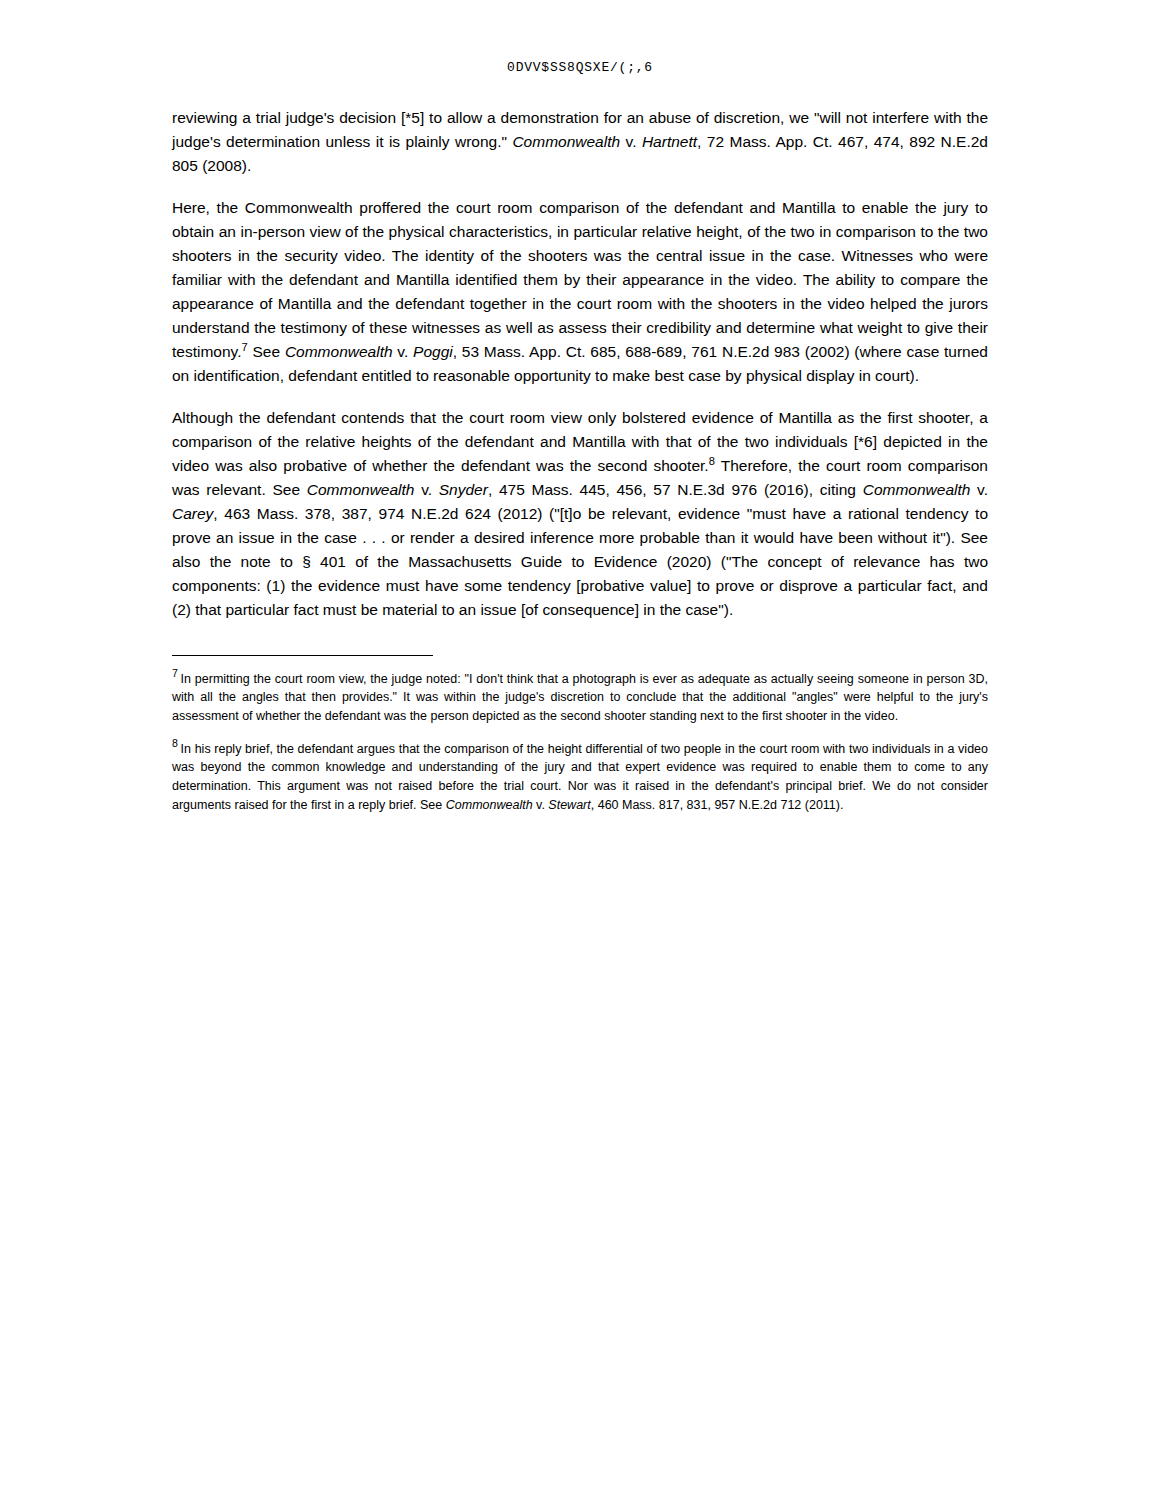0DVV$SS8QSXE/(;,6
reviewing a trial judge's decision [*5] to allow a demonstration for an abuse of discretion, we "will not interfere with the judge's determination unless it is plainly wrong." Commonwealth v. Hartnett, 72 Mass. App. Ct. 467, 474, 892 N.E.2d 805 (2008).
Here, the Commonwealth proffered the court room comparison of the defendant and Mantilla to enable the jury to obtain an in-person view of the physical characteristics, in particular relative height, of the two in comparison to the two shooters in the security video. The identity of the shooters was the central issue in the case. Witnesses who were familiar with the defendant and Mantilla identified them by their appearance in the video. The ability to compare the appearance of Mantilla and the defendant together in the court room with the shooters in the video helped the jurors understand the testimony of these witnesses as well as assess their credibility and determine what weight to give their testimony.7 See Commonwealth v. Poggi, 53 Mass. App. Ct. 685, 688-689, 761 N.E.2d 983 (2002) (where case turned on identification, defendant entitled to reasonable opportunity to make best case by physical display in court).
Although the defendant contends that the court room view only bolstered evidence of Mantilla as the first shooter, a comparison of the relative heights of the defendant and Mantilla with that of the two individuals [*6] depicted in the video was also probative of whether the defendant was the second shooter.8 Therefore, the court room comparison was relevant. See Commonwealth v. Snyder, 475 Mass. 445, 456, 57 N.E.3d 976 (2016), citing Commonwealth v. Carey, 463 Mass. 378, 387, 974 N.E.2d 624 (2012) ("[t]o be relevant, evidence "must have a rational tendency to prove an issue in the case . . . or render a desired inference more probable than it would have been without it"). See also the note to § 401 of the Massachusetts Guide to Evidence (2020) ("The concept of relevance has two components: (1) the evidence must have some tendency [probative value] to prove or disprove a particular fact, and (2) that particular fact must be material to an issue [of consequence] in the case").
7 In permitting the court room view, the judge noted: "I don't think that a photograph is ever as adequate as actually seeing someone in person 3D, with all the angles that then provides." It was within the judge's discretion to conclude that the additional "angles" were helpful to the jury's assessment of whether the defendant was the person depicted as the second shooter standing next to the first shooter in the video.
8 In his reply brief, the defendant argues that the comparison of the height differential of two people in the court room with two individuals in a video was beyond the common knowledge and understanding of the jury and that expert evidence was required to enable them to come to any determination. This argument was not raised before the trial court. Nor was it raised in the defendant's principal brief. We do not consider arguments raised for the first in a reply brief. See Commonwealth v. Stewart, 460 Mass. 817, 831, 957 N.E.2d 712 (2011).